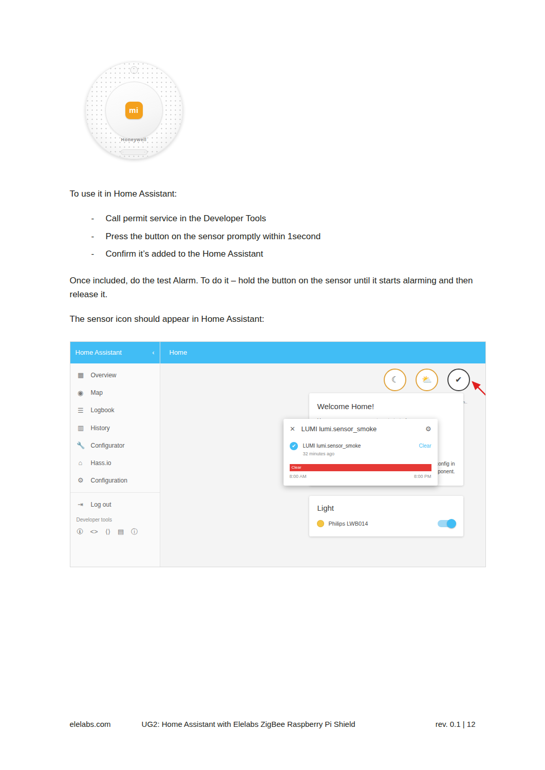Honeywell
◦◦
To use it in Home Assistant:
Call permit service in the Developer Tools
Press the button on the sensor promptly within 1second
Confirm it’s added to the Home Assistant
Once included, do the test Alarm. To do it – hold the button on the sensor until it starts alarming and then release it.
The sensor icon should appear in Home Assistant:
Home Assistant‹
▦Overview
◉Map
☰Logbook
▥History
🔧Configurator
⌂Hass.io
⚙Configuration
⇥Log out
Developer tools
🛈<>⟨⟩▤ⓘ
Home
☾
Sun
⛅
yr Symbol
✔
LUMI
lumi.sen..
Welcome Home!
Here are some resources to get started:
ur config in
duction component.
Light
Philips LWB014
✕ LUMI lumi.sensor_smoke ⚙
✔ LUMI lumi.sensor_smoke
32 minutes ago Clear
Clear
8:00 AM 8:00 PM
elelabs.com UG2: Home Assistant with Elelabs ZigBee Raspberry Pi Shield rev. 0.1 | 12